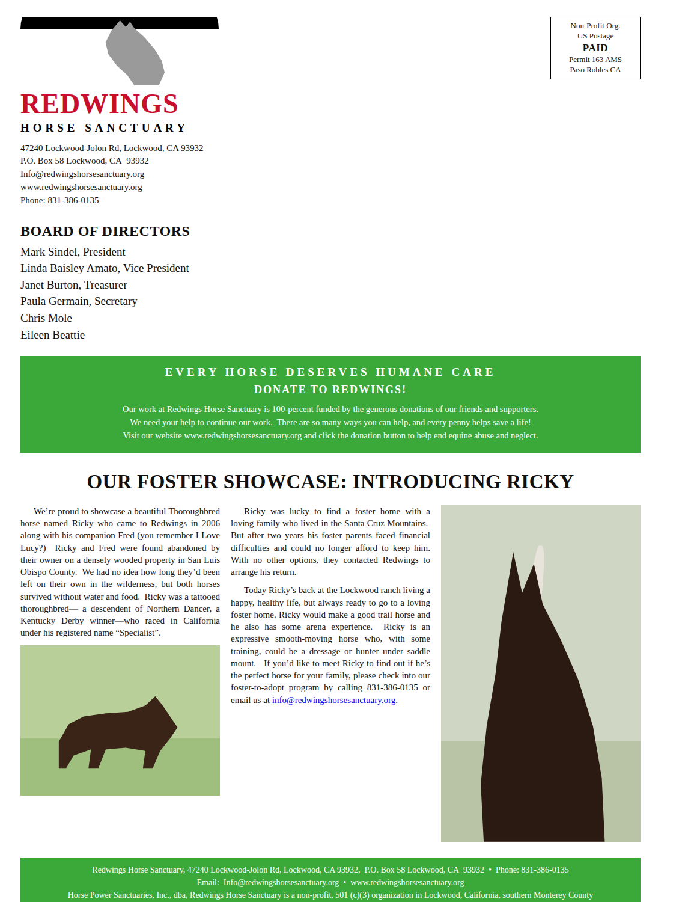REDWINGS
HORSE SANCTUARY
47240 Lockwood-Jolon Rd, Lockwood, CA 93932
P.O. Box 58 Lockwood, CA 93932
Info@redwingshorsesanctuary.org
www.redwingshorsesanctuary.org
Phone: 831-386-0135
Non-Profit Org.
US Postage
PAID
Permit 163 AMS
Paso Robles CA
BOARD OF DIRECTORS
Mark Sindel, President
Linda Baisley Amato, Vice President
Janet Burton, Treasurer
Paula Germain, Secretary
Chris Mole
Eileen Beattie
Every horse deserves humane care
Donate to Redwings!
Our work at Redwings Horse Sanctuary is 100-percent funded by the generous donations of our friends and supporters.
We need your help to continue our work. There are so many ways you can help, and every penny helps save a life!
Visit our website www.redwingshorsesanctuary.org and click the donation button to help end equine abuse and neglect.
OUR FOSTER SHOWCASE: INTRODUCING RICKY
We’re proud to showcase a beautiful Thoroughbred horse named Ricky who came to Redwings in 2006 along with his companion Fred (you remember I Love Lucy?) Ricky and Fred were found abandoned by their owner on a densely wooded property in San Luis Obispo County. We had no idea how long they’d been left on their own in the wilderness, but both horses survived without water and food. Ricky was a tattooed thoroughbred— a descendent of Northern Dancer, a Kentucky Derby winner—who raced in California under his registered name “Specialist”.
Ricky was lucky to find a foster home with a loving family who lived in the Santa Cruz Mountains. But after two years his foster parents faced financial difficulties and could no longer afford to keep him. With no other options, they contacted Redwings to arrange his return.
Today Ricky’s back at the Lockwood ranch living a happy, healthy life, but always ready to go to a loving foster home. Ricky would make a good trail horse and he also has some arena experience. Ricky is an expressive smooth-moving horse who, with some training, could be a dressage or hunter under saddle mount. If you’d like to meet Ricky to find out if he’s the perfect horse for your family, please check into our foster-to-adopt program by calling 831-386-0135 or email us at info@redwingshorsesanctuary.org.
Redwings Horse Sanctuary, 47240 Lockwood-Jolon Rd, Lockwood, CA 93932, P.O. Box 58 Lockwood, CA 93932 • Phone: 831-386-0135
Email: Info@redwingshorsesanctuary.org • www.redwingshorsesanctuary.org
Horse Power Sanctuaries, Inc., dba, Redwings Horse Sanctuary is a non-profit, 501 (c)(3) organization in Lockwood, California, southern Monterey County